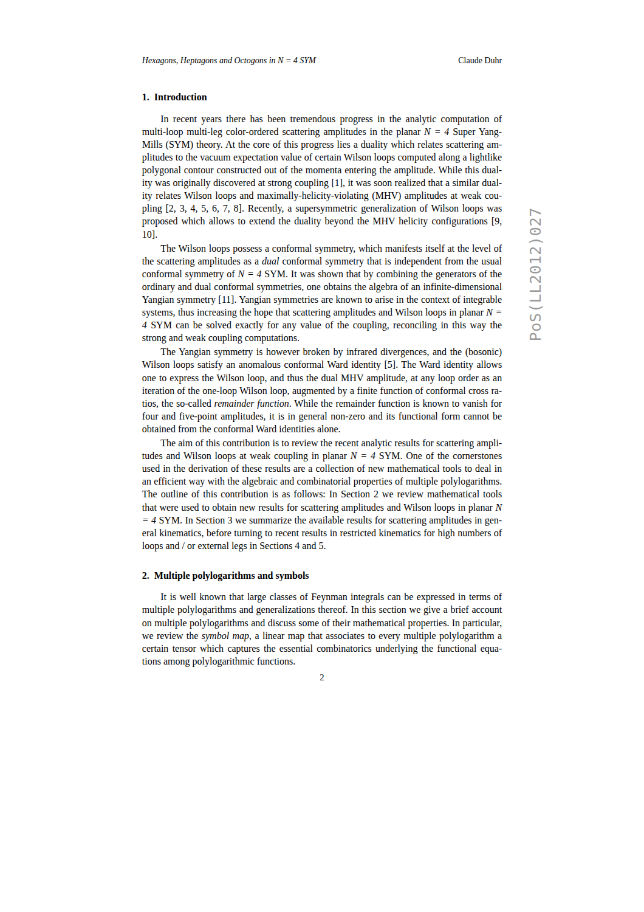Hexagons, Heptagons and Octogons in N = 4 SYM Claude Duhr
PoS(LL2012)027
1. Introduction
In recent years there has been tremendous progress in the analytic computation of multi-loop multi-leg color-ordered scattering amplitudes in the planar N = 4 Super Yang-Mills (SYM) theory. At the core of this progress lies a duality which relates scattering amplitudes to the vacuum expectation value of certain Wilson loops computed along a lightlike polygonal contour constructed out of the momenta entering the amplitude. While this duality was originally discovered at strong coupling [1], it was soon realized that a similar duality relates Wilson loops and maximally-helicity-violating (MHV) amplitudes at weak coupling [2, 3, 4, 5, 6, 7, 8]. Recently, a supersymmetric generalization of Wilson loops was proposed which allows to extend the duality beyond the MHV helicity configurations [9, 10].
The Wilson loops possess a conformal symmetry, which manifests itself at the level of the scattering amplitudes as a dual conformal symmetry that is independent from the usual conformal symmetry of N = 4 SYM. It was shown that by combining the generators of the ordinary and dual conformal symmetries, one obtains the algebra of an infinite-dimensional Yangian symmetry [11]. Yangian symmetries are known to arise in the context of integrable systems, thus increasing the hope that scattering amplitudes and Wilson loops in planar N = 4 SYM can be solved exactly for any value of the coupling, reconciling in this way the strong and weak coupling computations.
The Yangian symmetry is however broken by infrared divergences, and the (bosonic) Wilson loops satisfy an anomalous conformal Ward identity [5]. The Ward identity allows one to express the Wilson loop, and thus the dual MHV amplitude, at any loop order as an iteration of the one-loop Wilson loop, augmented by a finite function of conformal cross ratios, the so-called remainder function. While the remainder function is known to vanish for four and five-point amplitudes, it is in general non-zero and its functional form cannot be obtained from the conformal Ward identities alone.
The aim of this contribution is to review the recent analytic results for scattering amplitudes and Wilson loops at weak coupling in planar N = 4 SYM. One of the cornerstones used in the derivation of these results are a collection of new mathematical tools to deal in an efficient way with the algebraic and combinatorial properties of multiple polylogarithms. The outline of this contribution is as follows: In Section 2 we review mathematical tools that were used to obtain new results for scattering amplitudes and Wilson loops in planar N = 4 SYM. In Section 3 we summarize the available results for scattering amplitudes in general kinematics, before turning to recent results in restricted kinematics for high numbers of loops and / or external legs in Sections 4 and 5.
2. Multiple polylogarithms and symbols
It is well known that large classes of Feynman integrals can be expressed in terms of multiple polylogarithms and generalizations thereof. In this section we give a brief account on multiple polylogarithms and discuss some of their mathematical properties. In particular, we review the symbol map, a linear map that associates to every multiple polylogarithm a certain tensor which captures the essential combinatorics underlying the functional equations among polylogarithmic functions.
2